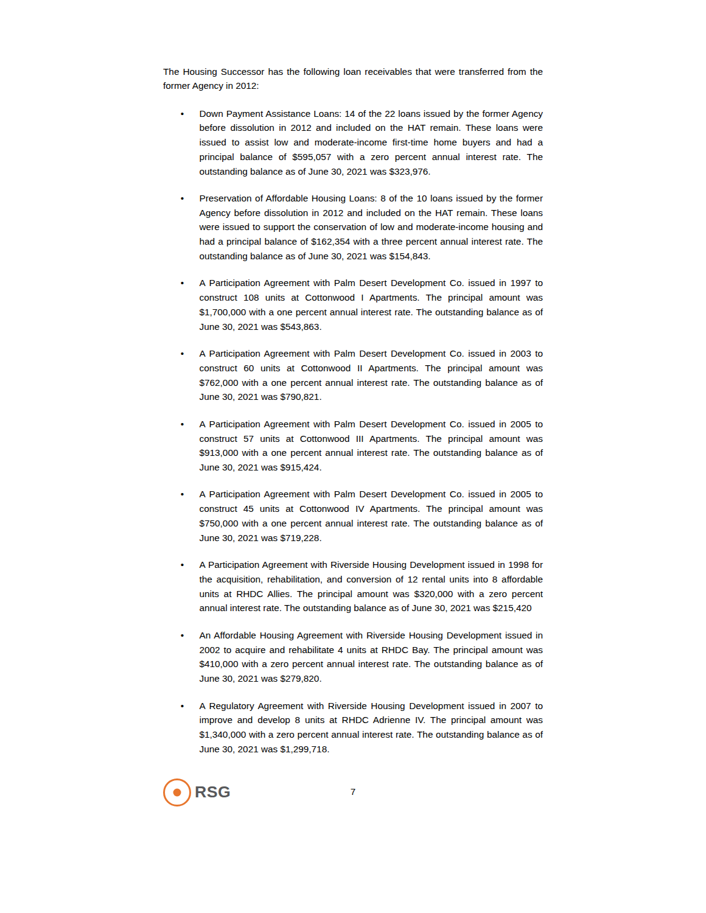The Housing Successor has the following loan receivables that were transferred from the former Agency in 2012:
Down Payment Assistance Loans: 14 of the 22 loans issued by the former Agency before dissolution in 2012 and included on the HAT remain. These loans were issued to assist low and moderate-income first-time home buyers and had a principal balance of $595,057 with a zero percent annual interest rate. The outstanding balance as of June 30, 2021 was $323,976.
Preservation of Affordable Housing Loans: 8 of the 10 loans issued by the former Agency before dissolution in 2012 and included on the HAT remain. These loans were issued to support the conservation of low and moderate-income housing and had a principal balance of $162,354 with a three percent annual interest rate. The outstanding balance as of June 30, 2021 was $154,843.
A Participation Agreement with Palm Desert Development Co. issued in 1997 to construct 108 units at Cottonwood I Apartments. The principal amount was $1,700,000 with a one percent annual interest rate. The outstanding balance as of June 30, 2021 was $543,863.
A Participation Agreement with Palm Desert Development Co. issued in 2003 to construct 60 units at Cottonwood II Apartments. The principal amount was $762,000 with a one percent annual interest rate. The outstanding balance as of June 30, 2021 was $790,821.
A Participation Agreement with Palm Desert Development Co. issued in 2005 to construct 57 units at Cottonwood III Apartments. The principal amount was $913,000 with a one percent annual interest rate. The outstanding balance as of June 30, 2021 was $915,424.
A Participation Agreement with Palm Desert Development Co. issued in 2005 to construct 45 units at Cottonwood IV Apartments. The principal amount was $750,000 with a one percent annual interest rate. The outstanding balance as of June 30, 2021 was $719,228.
A Participation Agreement with Riverside Housing Development issued in 1998 for the acquisition, rehabilitation, and conversion of 12 rental units into 8 affordable units at RHDC Allies. The principal amount was $320,000 with a zero percent annual interest rate. The outstanding balance as of June 30, 2021 was $215,420
An Affordable Housing Agreement with Riverside Housing Development issued in 2002 to acquire and rehabilitate 4 units at RHDC Bay. The principal amount was $410,000 with a zero percent annual interest rate. The outstanding balance as of June 30, 2021 was $279,820.
A Regulatory Agreement with Riverside Housing Development issued in 2007 to improve and develop 8 units at RHDC Adrienne IV. The principal amount was $1,340,000 with a zero percent annual interest rate. The outstanding balance as of June 30, 2021 was $1,299,718.
RSG
7